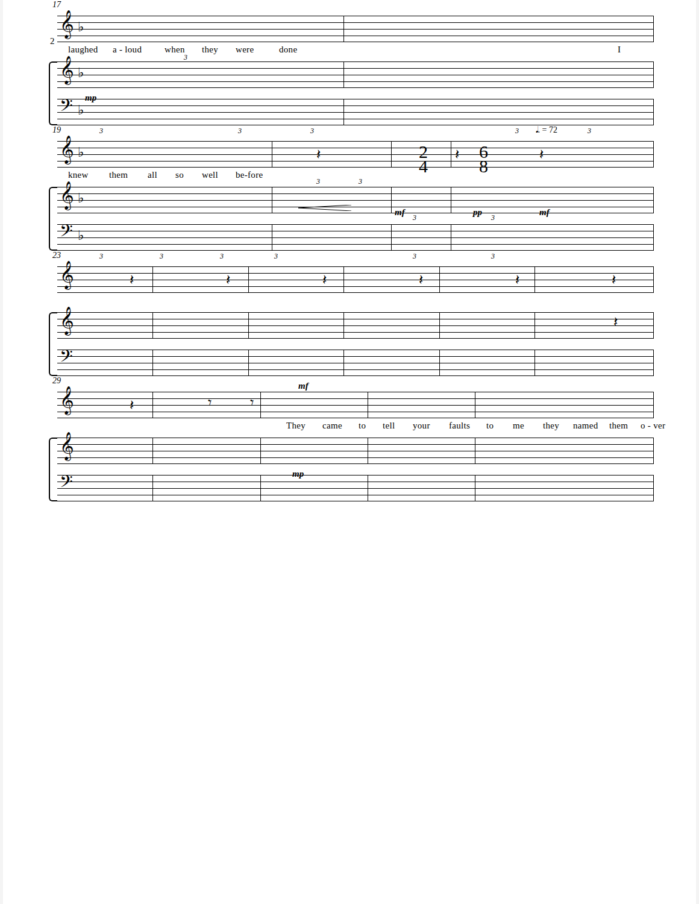2
17
𝄞 ♭
laughed a - loud when they were done I
𝄞 ♭ mp 3
𝄢 ♭ 3 3 3 3 3
19
𝅘𝅥. = 72
𝄞 ♭ 𝄽 2
4 𝄽 6
8 𝄽
knew them all so well be-fore
𝄞 ♭ 3 3 mf 3 pp 3 mf
𝄢 ♭ 3 3 3 3 3 3
23
𝄞 𝄽 𝄽 𝄽 𝄽 𝄽 𝄽
𝄞 𝄽
𝄢
29
𝄞 𝄽 𝄾 𝄾 mf
They came to tell your faults to me they named them o - ver
𝄞 mp
𝄢